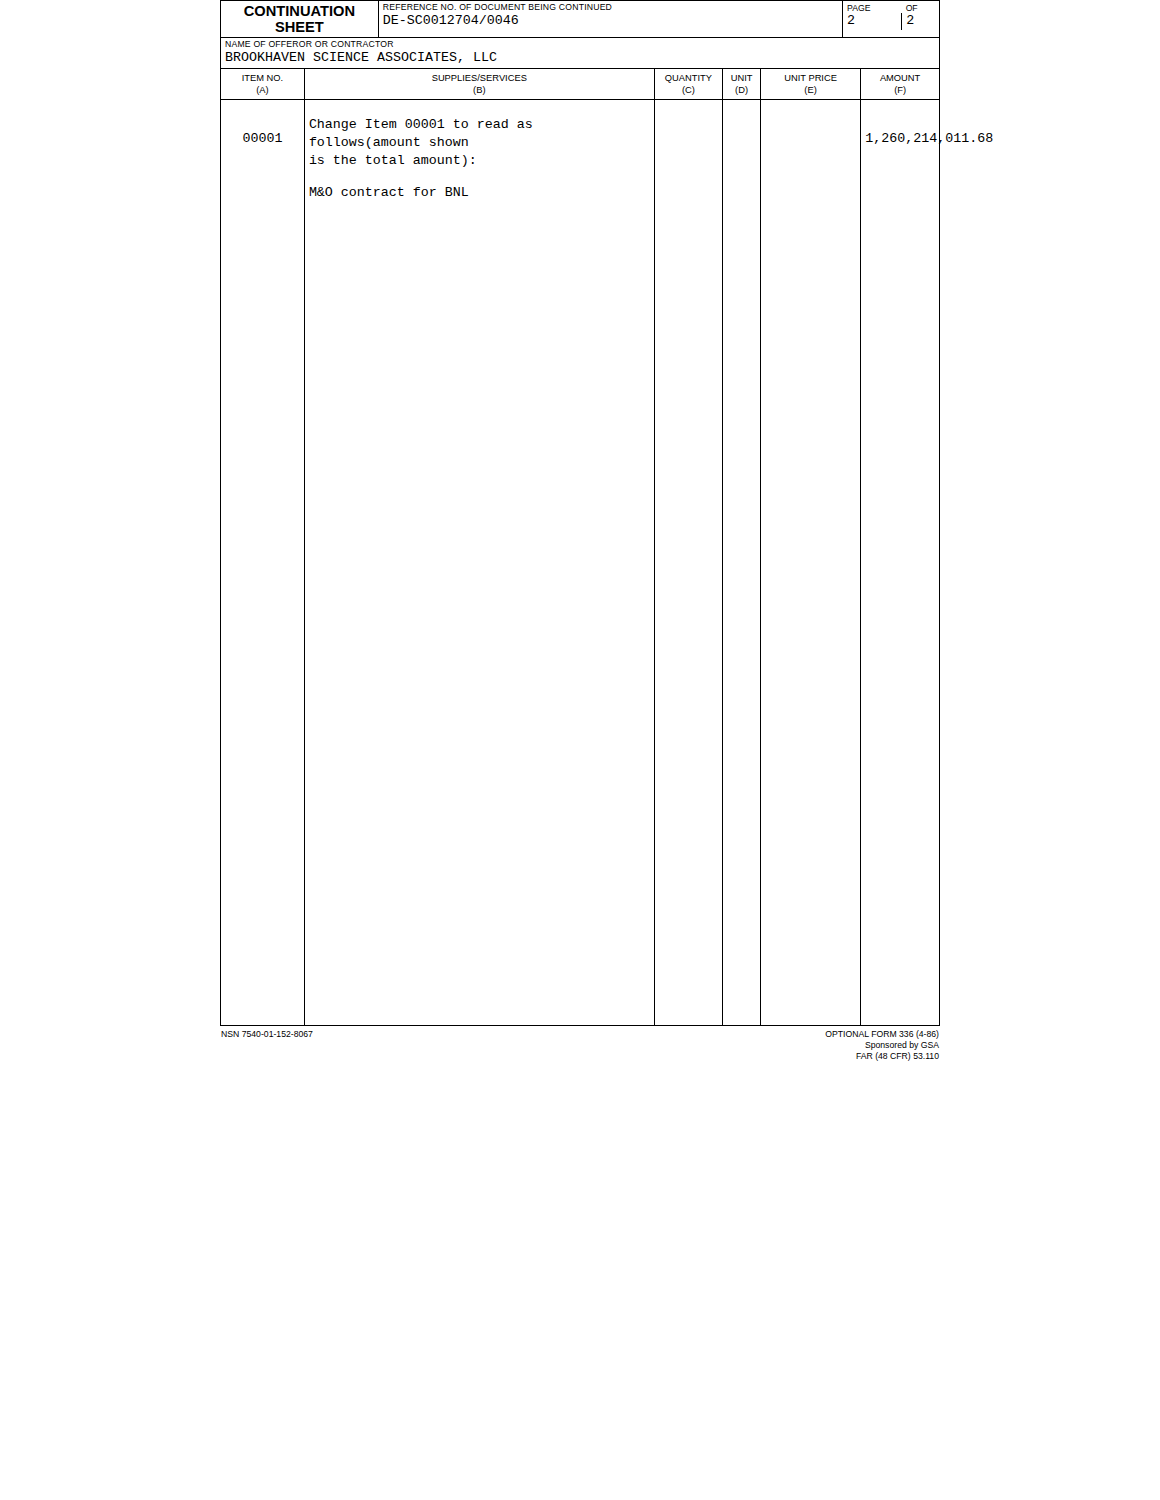| CONTINUATION SHEET | REFERENCE NO. OF DOCUMENT BEING CONTINUED DE-SC0012704/0046 | / PAGE / OF / / 2 / 2 / |
| NAME OF OFFEROR OR CONTRACTOR BROOKHAVEN SCIENCE ASSOCIATES, LLC |
| ITEM NO. (A) | SUPPLIES/SERVICES (B) | QUANTITY (C) | UNIT (D) | UNIT PRICE (E) | AMOUNT (F) |
| --- | --- | --- | --- | --- | --- |
| 00001 | Change Item 00001 to read as follows(amount shown is the total amount): M&O contract for BNL | | | | 1,260,214,011.68 |
| NSN 7540-01-152-8067 | OPTIONAL FORM 336 (4-86) Sponsored by GSA FAR (48 CFR) 53.110 |